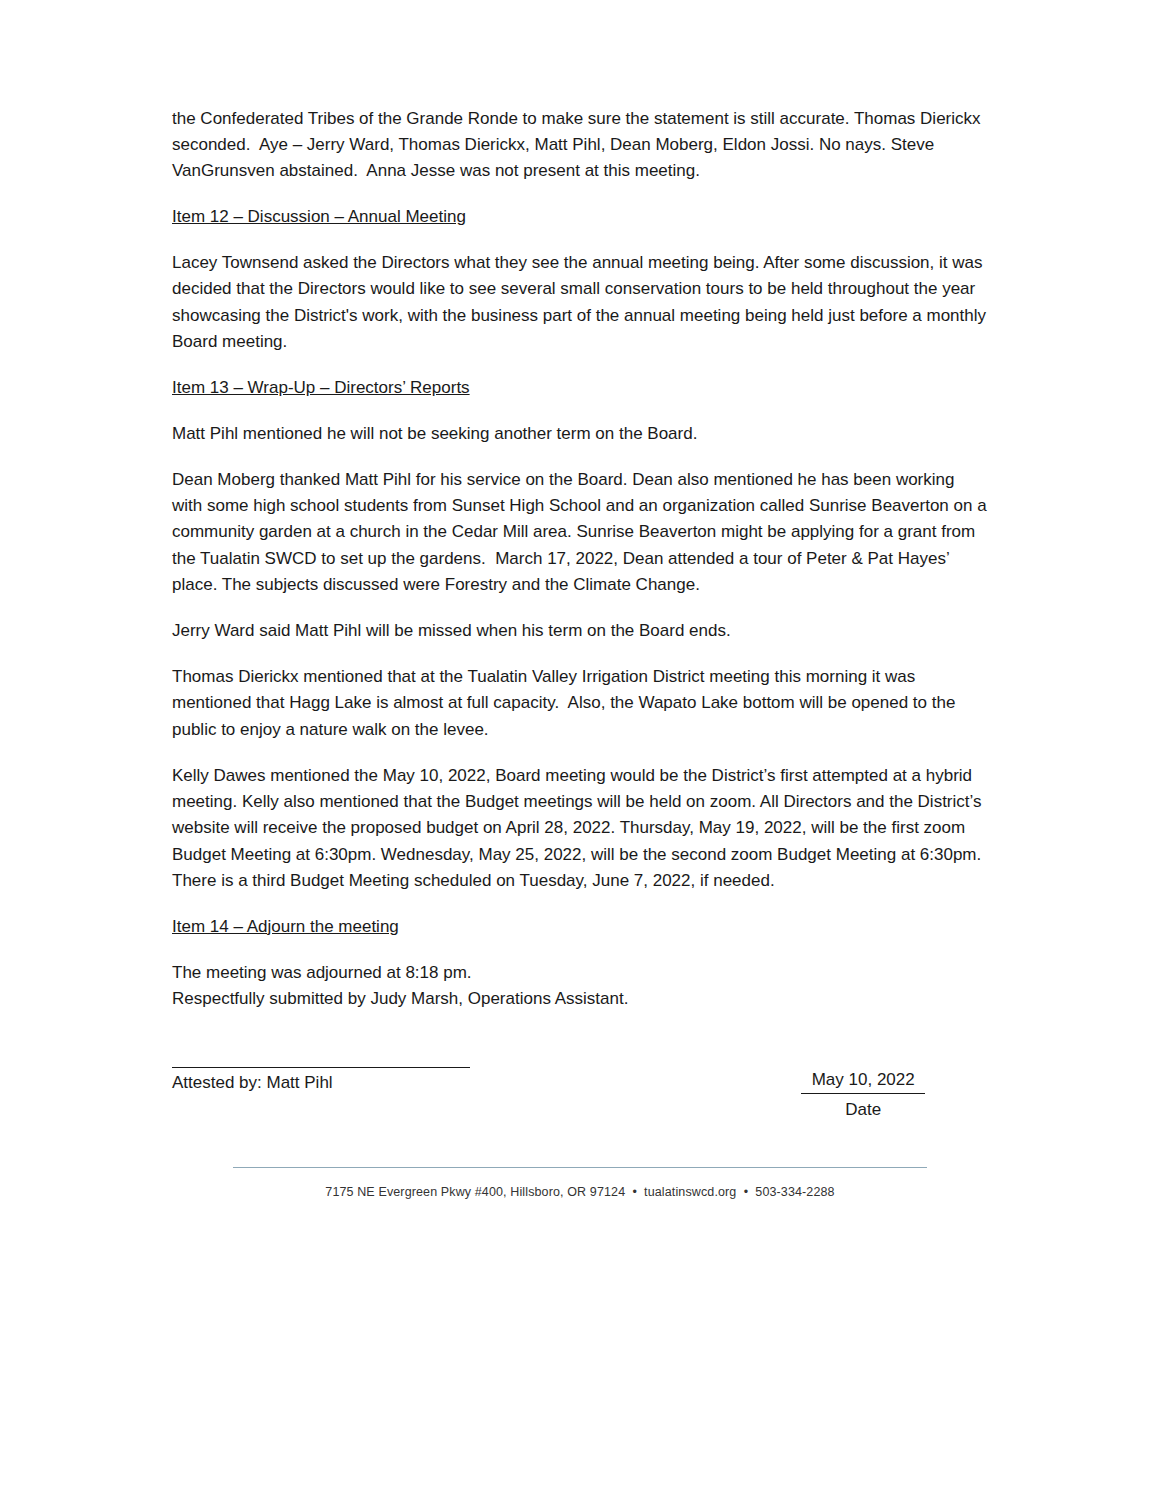the Confederated Tribes of the Grande Ronde to make sure the statement is still accurate. Thomas Dierickx seconded. Aye – Jerry Ward, Thomas Dierickx, Matt Pihl, Dean Moberg, Eldon Jossi. No nays. Steve VanGrunsven abstained. Anna Jesse was not present at this meeting.
Item 12 – Discussion – Annual Meeting
Lacey Townsend asked the Directors what they see the annual meeting being. After some discussion, it was decided that the Directors would like to see several small conservation tours to be held throughout the year showcasing the District's work, with the business part of the annual meeting being held just before a monthly Board meeting.
Item 13 – Wrap-Up – Directors’ Reports
Matt Pihl mentioned he will not be seeking another term on the Board.
Dean Moberg thanked Matt Pihl for his service on the Board. Dean also mentioned he has been working with some high school students from Sunset High School and an organization called Sunrise Beaverton on a community garden at a church in the Cedar Mill area. Sunrise Beaverton might be applying for a grant from the Tualatin SWCD to set up the gardens. March 17, 2022, Dean attended a tour of Peter & Pat Hayes’ place. The subjects discussed were Forestry and the Climate Change.
Jerry Ward said Matt Pihl will be missed when his term on the Board ends.
Thomas Dierickx mentioned that at the Tualatin Valley Irrigation District meeting this morning it was mentioned that Hagg Lake is almost at full capacity. Also, the Wapato Lake bottom will be opened to the public to enjoy a nature walk on the levee.
Kelly Dawes mentioned the May 10, 2022, Board meeting would be the District’s first attempted at a hybrid meeting. Kelly also mentioned that the Budget meetings will be held on zoom. All Directors and the District’s website will receive the proposed budget on April 28, 2022. Thursday, May 19, 2022, will be the first zoom Budget Meeting at 6:30pm. Wednesday, May 25, 2022, will be the second zoom Budget Meeting at 6:30pm. There is a third Budget Meeting scheduled on Tuesday, June 7, 2022, if needed.
Item 14 – Adjourn the meeting
The meeting was adjourned at 8:18 pm.
Respectfully submitted by Judy Marsh, Operations Assistant.
| Attested by: Matt Pihl | May 10, 2022 Date |
7175 NE Evergreen Pkwy #400, Hillsboro, OR 97124 • tualatinswcd.org • 503-334-2288